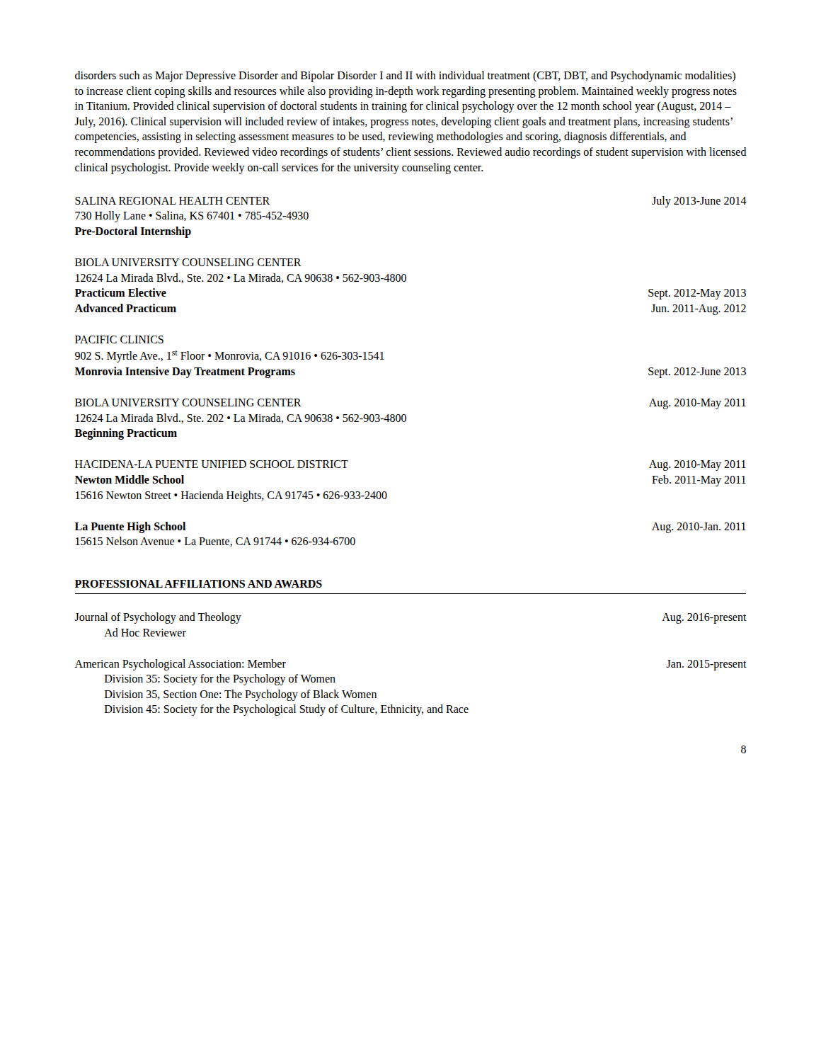disorders such as Major Depressive Disorder and Bipolar Disorder I and II with individual treatment (CBT, DBT, and Psychodynamic modalities) to increase client coping skills and resources while also providing in-depth work regarding presenting problem. Maintained weekly progress notes in Titanium. Provided clinical supervision of doctoral students in training for clinical psychology over the 12 month school year (August, 2014 – July, 2016). Clinical supervision will included review of intakes, progress notes, developing client goals and treatment plans, increasing students’ competencies, assisting in selecting assessment measures to be used, reviewing methodologies and scoring, diagnosis differentials, and recommendations provided. Reviewed video recordings of students’ client sessions. Reviewed audio recordings of student supervision with licensed clinical psychologist. Provide weekly on-call services for the university counseling center.
Salina Regional Health Center
July 2013-June 2014
730 Holly Lane • Salina, KS 67401 • 785-452-4930
Pre-Doctoral Internship
Biola University Counseling Center
12624 La Mirada Blvd., Ste. 202 • La Mirada, CA 90638 • 562-903-4800
Practicum Elective
Sept. 2012-May 2013
Advanced Practicum
Jun. 2011-Aug. 2012
Pacific Clinics
902 S. Myrtle Ave., 1st Floor • Monrovia, CA 91016 • 626-303-1541
Monrovia Intensive Day Treatment Programs
Sept. 2012-June 2013
Biola University Counseling Center
Aug. 2010-May 2011
12624 La Mirada Blvd., Ste. 202 • La Mirada, CA 90638 • 562-903-4800
Beginning Practicum
Hacidena-La Puente Unified School District
Aug. 2010-May 2011
Newton Middle School
Feb. 2011-May 2011
15616 Newton Street • Hacienda Heights, CA 91745 • 626-933-2400
La Puente High School
Aug. 2010-Jan. 2011
15615 Nelson Avenue • La Puente, CA 91744 • 626-934-6700
Professional Affiliations and Awards
Journal of Psychology and Theology
Aug. 2016-present
Ad Hoc Reviewer
American Psychological Association: Member
Jan. 2015-present
Division 35: Society for the Psychology of Women
Division 35, Section One: The Psychology of Black Women
Division 45: Society for the Psychological Study of Culture, Ethnicity, and Race
8